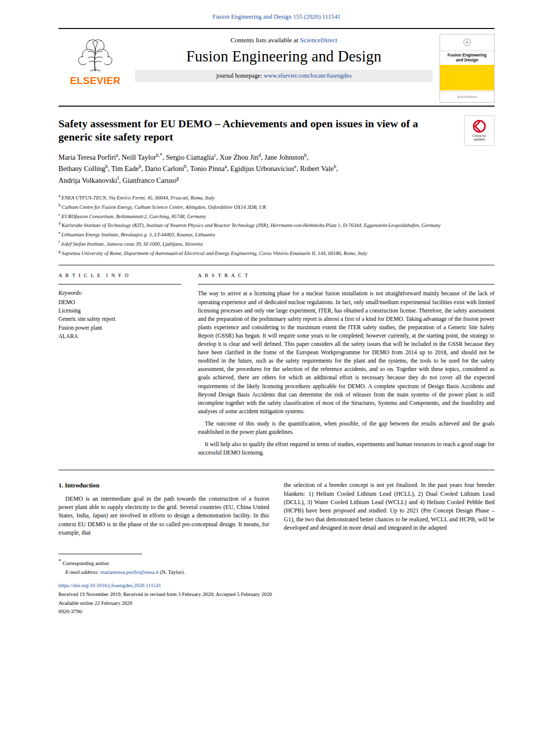Fusion Engineering and Design 155 (2020) 111541
ELSEVIER
Contents lists available at ScienceDirect
Fusion Engineering and Design
journal homepage: www.elsevier.com/locate/fusengdes
Fusion Engineering
and Design
ScienceDirect
Check for
updates
Safety assessment for EU DEMO – Achievements and open issues in view of a generic site safety report
Maria Teresa Porfiria, Neill Taylorb,*, Sergio Ciattagliac, Xue Zhou Jind, Jane Johnstonb,
Bethany Collingb, Tim Eadeb, Dario Carlonib, Tonio Pinnaa, Egidijus Urbonaviciuse, Robert Valeb,
Andrija Volkanovskif, Gianfranco Carusog
aENEA UTFUS-TECN, Via Enrico Fermi, 45, 00044, Frascati, Roma, Italy
bCulham Centre for Fusion Energy, Culham Science Centre, Abingdon, Oxfordshire OX14 3DB, UK
cEUROfusion Consortium, Boltzmannstr.2, Garching, 85748, Germany
dKarlsruhe Institute of Technology (KIT), Institute of Neutron Physics and Reactor Technology (INR), Herrmann-von-Helmholtz-Platz 1, D-76344, Eggenstein-Leopoldshafen, Germany
eLithuanian Energy Institute, Breslaujos g. 3, LT-44403, Kaunas, Lithuania
fJožef Stefan Institute, Jamova cesta 39, SI-1000, Ljubljana, Slovenia
gSapienza University of Rome, Department of Astronautical Electrical and Energy Engineering, Corso Vittorio Emanuele II, 144, 00186, Rome, Italy
A R T I C L E I N F O
Keywords:
DEMO
Licensing
Generic site safety report
Fusion power plant
ALARA
A B S T R A C T
The way to arrive at a licensing phase for a nuclear fusion installation is not straightforward mainly because of the lack of operating experience and of dedicated nuclear regulations. In fact, only small/medium experimental facilities exist with limited licensing processes and only one large experiment, ITER, has obtained a construction license. Therefore, the safety assessment and the preparation of the preliminary safety report is almost a first of a kind for DEMO. Taking advantage of the fission power plants experience and considering to the maximum extent the ITER safety studies, the preparation of a Generic Site Safety Report (GSSR) has begun. It will require some years to be completed; however currently, at the starting point, the strategy to develop it is clear and well defined. This paper considers all the safety issues that will be included in the GSSR because they have been clarified in the frame of the European Workprogramme for DEMO from 2014 up to 2018, and should not be modified in the future, such as the safety requirements for the plant and the systems, the tools to be used for the safety assessment, the procedures for the selection of the reference accidents, and so on. Together with these topics, considered as goals achieved, there are others for which an additional effort is necessary because they do not cover all the expected requirements of the likely licensing procedures applicable for DEMO. A complete spectrum of Design Basis Accidents and Beyond Design Basis Accidents that can determine the risk of releases from the main systems of the power plant is still incomplete together with the safety classification of most of the Structures, Systems and Components, and the feasibility and analyses of some accident mitigation systems.
The outcome of this study is the quantification, when possible, of the gap between the results achieved and the goals established in the power plant guidelines.
It will help also to qualify the effort required in terms of studies, experiments and human resources to reach a good stage for successful DEMO licensing.
1. Introduction
DEMO is an intermediate goal in the path towards the construction of a fusion power plant able to supply electricity to the grid. Several countries (EU, China United States, India, Japan) are involved in efforts to design a demonstration facility. In this context EU DEMO is in the phase of the so called pre-conceptual design. It means, for example, that
the selection of a breeder concept is not yet finalized. In the past years four breeder blankets: 1) Helium Cooled Lithium Lead (HCLL), 2) Dual Cooled Lithium Lead (DCLL), 3) Water Cooled Lithium Lead (WCLL) and 4) Helium Cooled Pebble Bed (HCPB) have been proposed and studied. Up to 2021 (Pre Concept Design Phase – G1), the two that demonstrated better chances to be realized, WCLL and HCPB, will be developed and designed in more detail and integrated in the adapted
* Corresponding author.
E-mail address: mariateresa.porfiri@enea.it (N. Taylor).
https://doi.org/10.1016/j.fusengdes.2020.111541
Received 19 November 2019; Received in revised form 3 February 2020; Accepted 5 February 2020
Available online 22 February 2020
0920-3796/